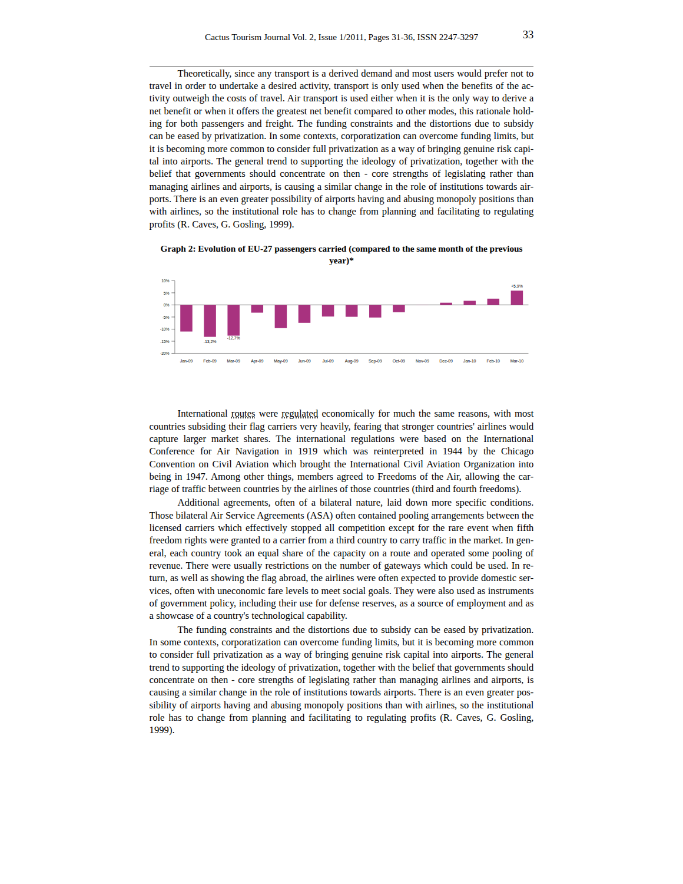Cactus Tourism Journal Vol. 2, Issue 1/2011, Pages 31-36, ISSN 2247-3297
33
Theoretically, since any transport is a derived demand and most users would prefer not to travel in order to undertake a desired activity, transport is only used when the benefits of the activity outweigh the costs of travel. Air transport is used either when it is the only way to derive a net benefit or when it offers the greatest net benefit compared to other modes, this rationale holding for both passengers and freight. The funding constraints and the distortions due to subsidy can be eased by privatization. In some contexts, corporatization can overcome funding limits, but it is becoming more common to consider full privatization as a way of bringing genuine risk capital into airports. The general trend to supporting the ideology of privatization, together with the belief that governments should concentrate on then - core strengths of legislating rather than managing airlines and airports, is causing a similar change in the role of institutions towards airports. There is an even greater possibility of airports having and abusing monopoly positions than with airlines, so the institutional role has to change from planning and facilitating to regulating profits (R. Caves, G. Gosling, 1999).
Graph 2: Evolution of EU-27 passengers carried (compared to the same month of the previous year)*
10% 5% 0% -5% -10% -15% -20% -13,2% -12,7% +5,9% Jan-09 Feb-09 Mar-09 Apr-09 May-09 Jun-09 Jul-09 Aug-09 Sep-09 Oct-09 Nov-09 Dec-09 Jan-10 Feb-10 Mar-10
International routes were regulated economically for much the same reasons, with most countries subsiding their flag carriers very heavily, fearing that stronger countries' airlines would capture larger market shares. The international regulations were based on the International Conference for Air Navigation in 1919 which was reinterpreted in 1944 by the Chicago Convention on Civil Aviation which brought the International Civil Aviation Organization into being in 1947. Among other things, members agreed to Freedoms of the Air, allowing the carriage of traffic between countries by the airlines of those countries (third and fourth freedoms).
Additional agreements, often of a bilateral nature, laid down more specific conditions. Those bilateral Air Service Agreements (ASA) often contained pooling arrangements between the licensed carriers which effectively stopped all competition except for the rare event when fifth freedom rights were granted to a carrier from a third country to carry traffic in the market. In general, each country took an equal share of the capacity on a route and operated some pooling of revenue. There were usually restrictions on the number of gateways which could be used. In return, as well as showing the flag abroad, the airlines were often expected to provide domestic services, often with uneconomic fare levels to meet social goals. They were also used as instruments of government policy, including their use for defense reserves, as a source of employment and as a showcase of a country's technological capability.
The funding constraints and the distortions due to subsidy can be eased by privatization. In some contexts, corporatization can overcome funding limits, but it is becoming more common to consider full privatization as a way of bringing genuine risk capital into airports. The general trend to supporting the ideology of privatization, together with the belief that governments should concentrate on then - core strengths of legislating rather than managing airlines and airports, is causing a similar change in the role of institutions towards airports. There is an even greater possibility of airports having and abusing monopoly positions than with airlines, so the institutional role has to change from planning and facilitating to regulating profits (R. Caves, G. Gosling, 1999).